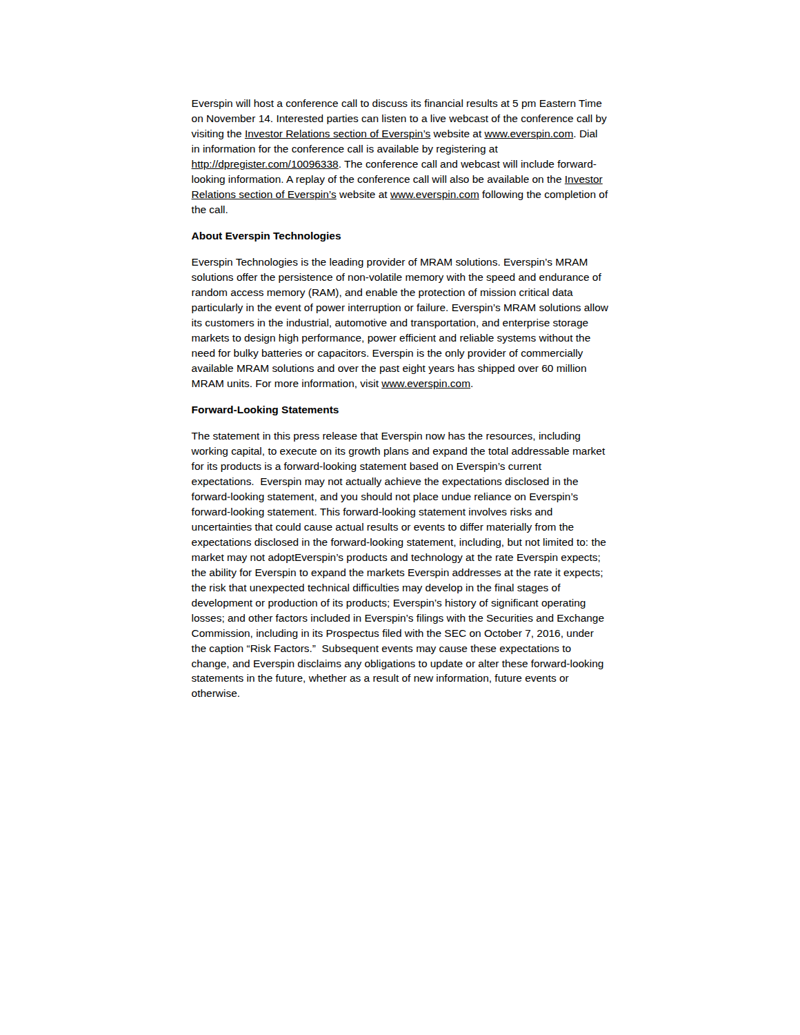Everspin will host a conference call to discuss its financial results at 5 pm Eastern Time on November 14. Interested parties can listen to a live webcast of the conference call by visiting the Investor Relations section of Everspin’s website at www.everspin.com. Dial in information for the conference call is available by registering at http://dpregister.com/10096338. The conference call and webcast will include forward-looking information. A replay of the conference call will also be available on the Investor Relations section of Everspin’s website at www.everspin.com following the completion of the call.
About Everspin Technologies
Everspin Technologies is the leading provider of MRAM solutions. Everspin’s MRAM solutions offer the persistence of non-volatile memory with the speed and endurance of random access memory (RAM), and enable the protection of mission critical data particularly in the event of power interruption or failure. Everspin’s MRAM solutions allow its customers in the industrial, automotive and transportation, and enterprise storage markets to design high performance, power efficient and reliable systems without the need for bulky batteries or capacitors. Everspin is the only provider of commercially available MRAM solutions and over the past eight years has shipped over 60 million MRAM units. For more information, visit www.everspin.com.
Forward-Looking Statements
The statement in this press release that Everspin now has the resources, including working capital, to execute on its growth plans and expand the total addressable market for its products is a forward-looking statement based on Everspin’s current expectations. Everspin may not actually achieve the expectations disclosed in the forward-looking statement, and you should not place undue reliance on Everspin’s forward-looking statement. This forward-looking statement involves risks and uncertainties that could cause actual results or events to differ materially from the expectations disclosed in the forward-looking statement, including, but not limited to: the market may not adoptEverspin’s products and technology at the rate Everspin expects; the ability for Everspin to expand the markets Everspin addresses at the rate it expects; the risk that unexpected technical difficulties may develop in the final stages of development or production of its products; Everspin’s history of significant operating losses; and other factors included in Everspin’s filings with the Securities and Exchange Commission, including in its Prospectus filed with the SEC on October 7, 2016, under the caption “Risk Factors.” Subsequent events may cause these expectations to change, and Everspin disclaims any obligations to update or alter these forward-looking statements in the future, whether as a result of new information, future events or otherwise.